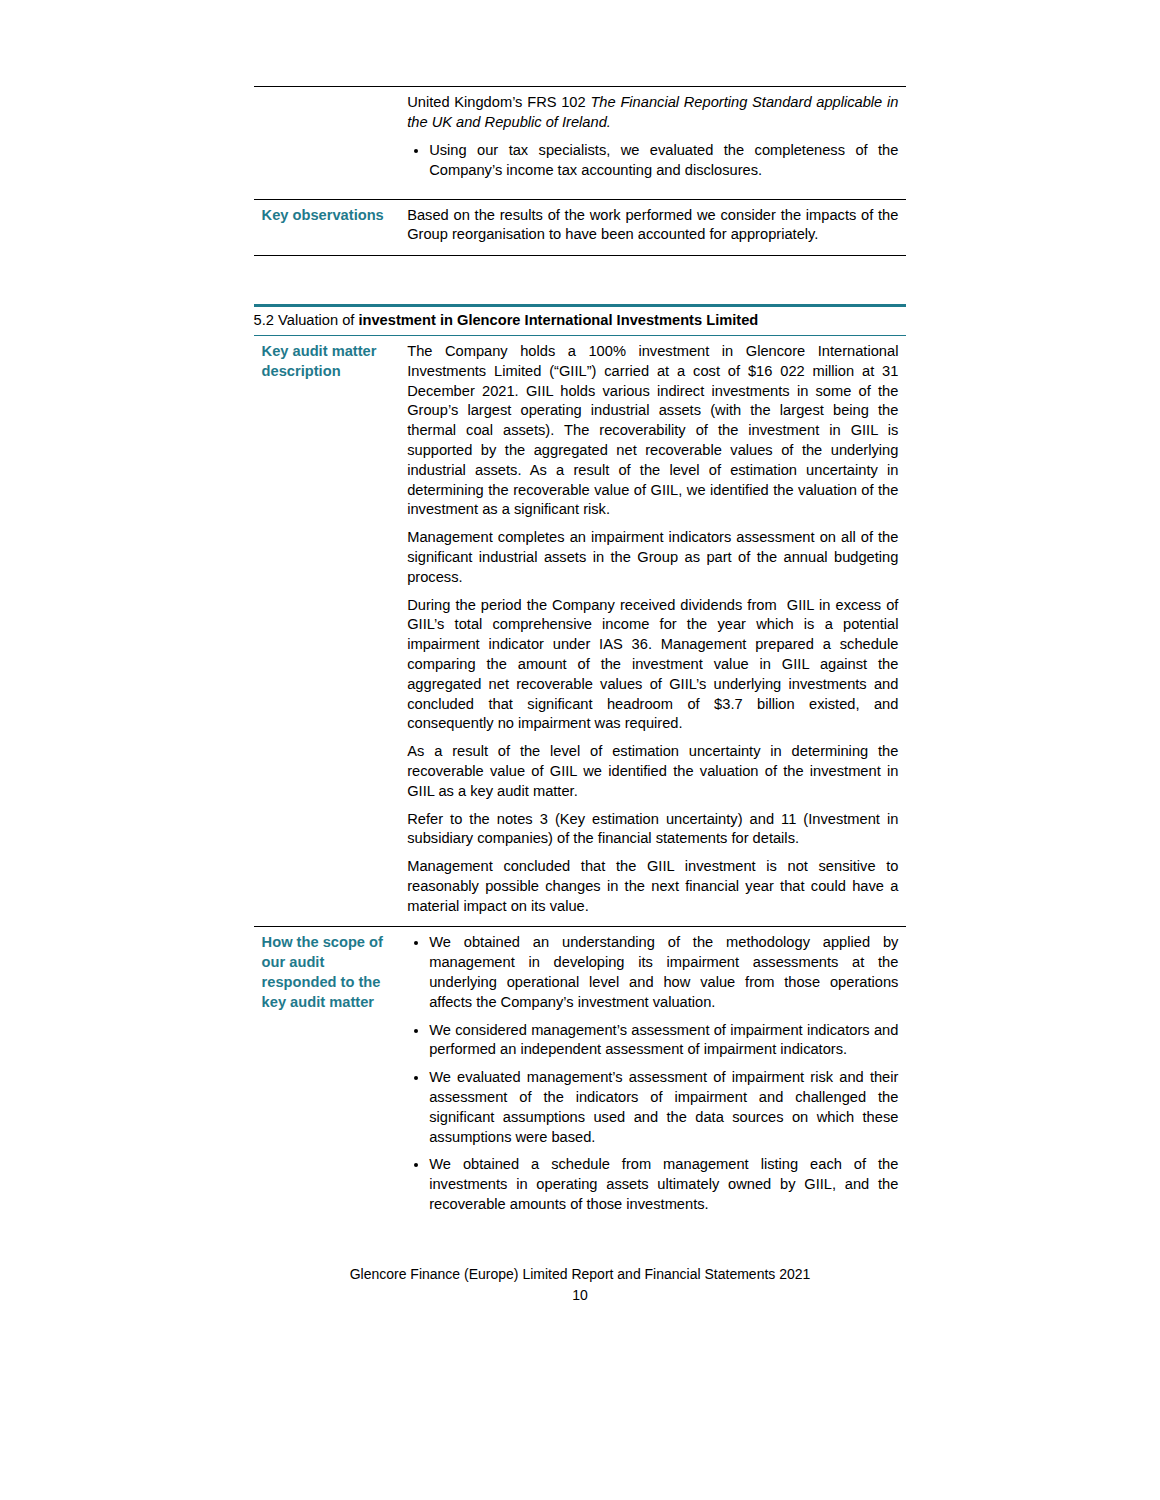| | United Kingdom’s FRS 102 The Financial Reporting Standard applicable in the UK and Republic of Ireland. Using our tax specialists, we evaluated the completeness of the Company’s income tax accounting and disclosures. |
| Key observations | Based on the results of the work performed we consider the impacts of the Group reorganisation to have been accounted for appropriately. |
5.2 Valuation of investment in Glencore International Investments Limited
| Key audit matter description | The Company holds a 100% investment in Glencore International Investments Limited (“GIIL”) carried at a cost of $16 022 million at 31 December 2021. GIIL holds various indirect investments in some of the Group’s largest operating industrial assets (with the largest being the thermal coal assets). The recoverability of the investment in GIIL is supported by the aggregated net recoverable values of the underlying industrial assets. As a result of the level of estimation uncertainty in determining the recoverable value of GIIL, we identified the valuation of the investment as a significant risk. Management completes an impairment indicators assessment on all of the significant industrial assets in the Group as part of the annual budgeting process. During the period the Company received dividends from GIIL in excess of GIIL’s total comprehensive income for the year which is a potential impairment indicator under IAS 36. Management prepared a schedule comparing the amount of the investment value in GIIL against the aggregated net recoverable values of GIIL’s underlying investments and concluded that significant headroom of $3.7 billion existed, and consequently no impairment was required. As a result of the level of estimation uncertainty in determining the recoverable value of GIIL we identified the valuation of the investment in GIIL as a key audit matter. Refer to the notes 3 (Key estimation uncertainty) and 11 (Investment in subsidiary companies) of the financial statements for details. Management concluded that the GIIL investment is not sensitive to reasonably possible changes in the next financial year that could have a material impact on its value. |
| How the scope of our audit responded to the key audit matter | We obtained an understanding of the methodology applied by management in developing its impairment assessments at the underlying operational level and how value from those operations affects the Company’s investment valuation. We considered management’s assessment of impairment indicators and performed an independent assessment of impairment indicators. We evaluated management’s assessment of impairment risk and their assessment of the indicators of impairment and challenged the significant assumptions used and the data sources on which these assumptions were based. We obtained a schedule from management listing each of the investments in operating assets ultimately owned by GIIL, and the recoverable amounts of those investments. |
Glencore Finance (Europe) Limited Report and Financial Statements 2021
10